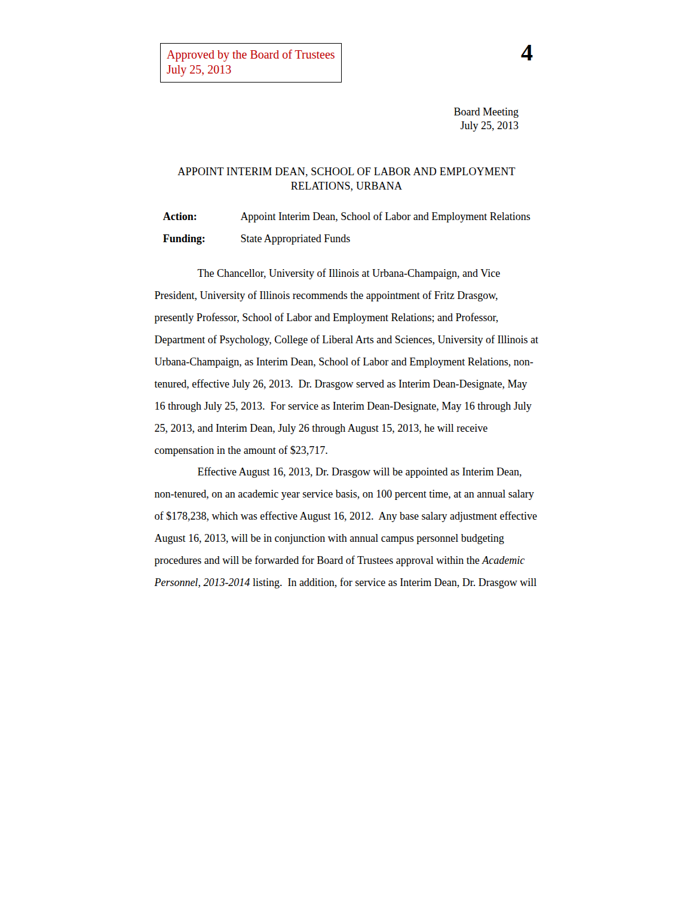Approved by the Board of Trustees
July 25, 2013
4
Board Meeting
July 25, 2013
APPOINT INTERIM DEAN, SCHOOL OF LABOR AND EMPLOYMENT
RELATIONS, URBANA
Action:
Appoint Interim Dean, School of Labor and Employment Relations
Funding:
State Appropriated Funds
The Chancellor, University of Illinois at Urbana-Champaign, and Vice President, University of Illinois recommends the appointment of Fritz Drasgow, presently Professor, School of Labor and Employment Relations; and Professor, Department of Psychology, College of Liberal Arts and Sciences, University of Illinois at Urbana-Champaign, as Interim Dean, School of Labor and Employment Relations, non-tenured, effective July 26, 2013. Dr. Drasgow served as Interim Dean-Designate, May 16 through July 25, 2013. For service as Interim Dean-Designate, May 16 through July 25, 2013, and Interim Dean, July 26 through August 15, 2013, he will receive compensation in the amount of $23,717.
Effective August 16, 2013, Dr. Drasgow will be appointed as Interim Dean, non-tenured, on an academic year service basis, on 100 percent time, at an annual salary of $178,238, which was effective August 16, 2012. Any base salary adjustment effective August 16, 2013, will be in conjunction with annual campus personnel budgeting procedures and will be forwarded for Board of Trustees approval within the Academic Personnel, 2013-2014 listing. In addition, for service as Interim Dean, Dr. Drasgow will